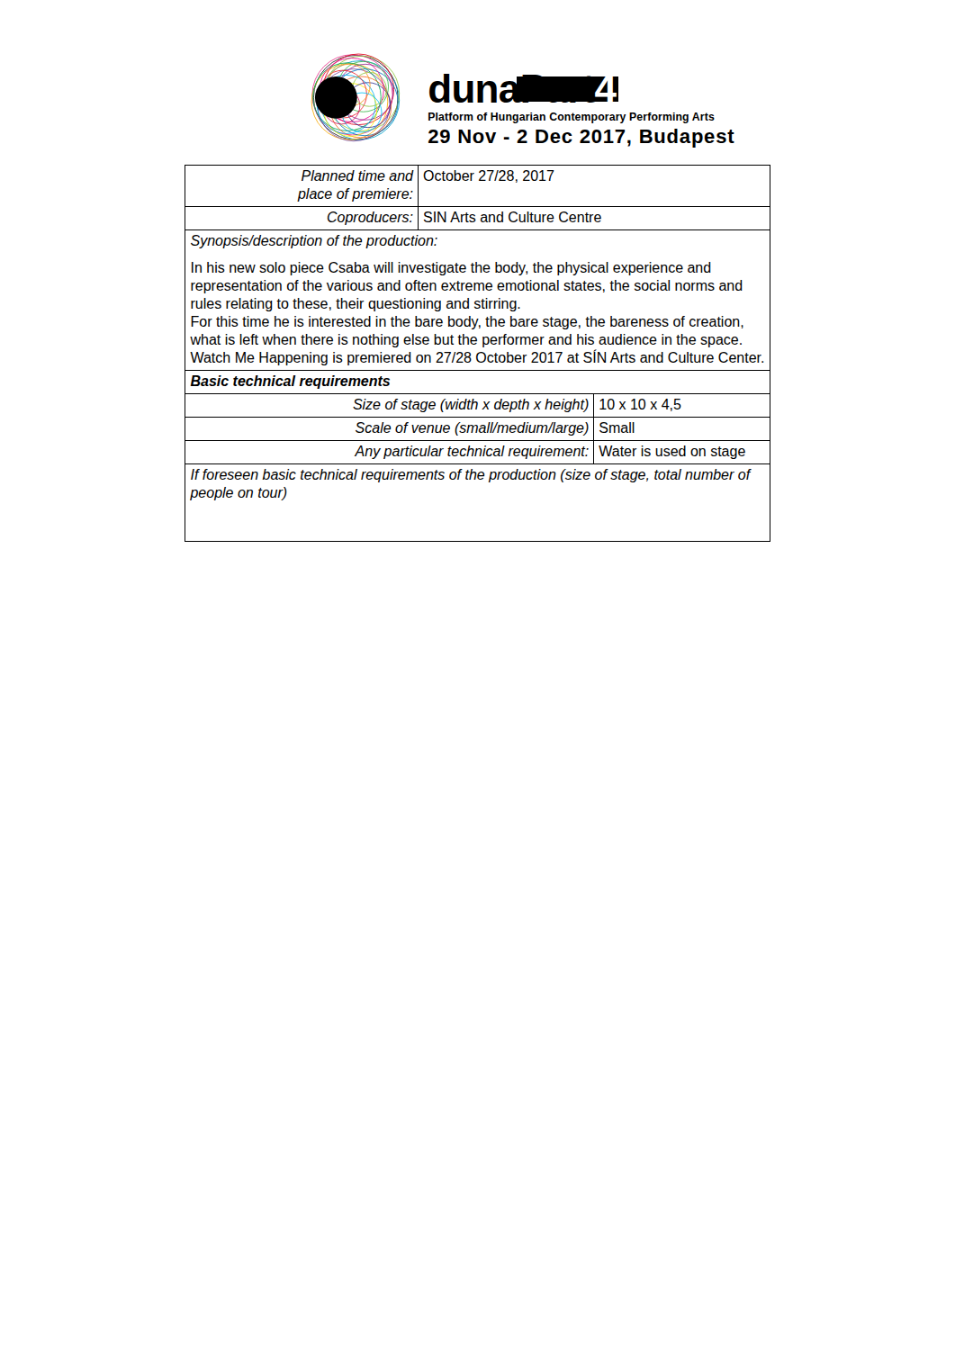dunaPart 4
Platform of Hungarian Contemporary Performing Arts
29 Nov - 2 Dec 2017, Budapest
| Planned time and place of premiere: | October 27/28, 2017 |
| Coproducers: | SIN Arts and Culture Centre |
| Synopsis/description of the production: In his new solo piece Csaba will investigate the body, the physical experience and representation of the various and often extreme emotional states, the social norms and rules relating to these, their questioning and stirring. For this time he is interested in the bare body, the bare stage, the bareness of creation, what is left when there is nothing else but the performer and his audience in the space. Watch Me Happening is premiered on 27/28 October 2017 at SÍN Arts and Culture Center. |
| Basic technical requirements |
| Size of stage (width x depth x height) | 10 x 10 x 4,5 |
| Scale of venue (small/medium/large) | Small |
| Any particular technical requirement: | Water is used on stage |
| If foreseen basic technical requirements of the production (size of stage, total number of people on tour) |